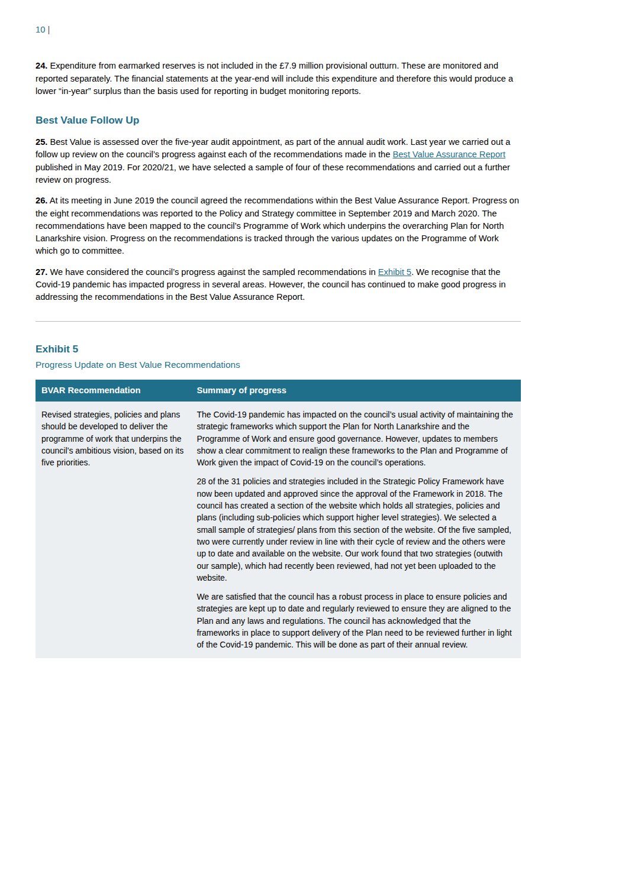10 |
24. Expenditure from earmarked reserves is not included in the £7.9 million provisional outturn. These are monitored and reported separately. The financial statements at the year-end will include this expenditure and therefore this would produce a lower “in-year” surplus than the basis used for reporting in budget monitoring reports.
Best Value Follow Up
25. Best Value is assessed over the five-year audit appointment, as part of the annual audit work. Last year we carried out a follow up review on the council’s progress against each of the recommendations made in the Best Value Assurance Report published in May 2019. For 2020/21, we have selected a sample of four of these recommendations and carried out a further review on progress.
26. At its meeting in June 2019 the council agreed the recommendations within the Best Value Assurance Report. Progress on the eight recommendations was reported to the Policy and Strategy committee in September 2019 and March 2020. The recommendations have been mapped to the council’s Programme of Work which underpins the overarching Plan for North Lanarkshire vision. Progress on the recommendations is tracked through the various updates on the Programme of Work which go to committee.
27. We have considered the council’s progress against the sampled recommendations in Exhibit 5. We recognise that the Covid-19 pandemic has impacted progress in several areas. However, the council has continued to make good progress in addressing the recommendations in the Best Value Assurance Report.
Exhibit 5
Progress Update on Best Value Recommendations
| BVAR Recommendation | Summary of progress |
| --- | --- |
| Revised strategies, policies and plans should be developed to deliver the programme of work that underpins the council’s ambitious vision, based on its five priorities. | The Covid-19 pandemic has impacted on the council’s usual activity of maintaining the strategic frameworks which support the Plan for North Lanarkshire and the Programme of Work and ensure good governance. However, updates to members show a clear commitment to realign these frameworks to the Plan and Programme of Work given the impact of Covid-19 on the council’s operations. 28 of the 31 policies and strategies included in the Strategic Policy Framework have now been updated and approved since the approval of the Framework in 2018. The council has created a section of the website which holds all strategies, policies and plans (including sub-policies which support higher level strategies). We selected a small sample of strategies/ plans from this section of the website. Of the five sampled, two were currently under review in line with their cycle of review and the others were up to date and available on the website. Our work found that two strategies (outwith our sample), which had recently been reviewed, had not yet been uploaded to the website. We are satisfied that the council has a robust process in place to ensure policies and strategies are kept up to date and regularly reviewed to ensure they are aligned to the Plan and any laws and regulations. The council has acknowledged that the frameworks in place to support delivery of the Plan need to be reviewed further in light of the Covid-19 pandemic. This will be done as part of their annual review. |